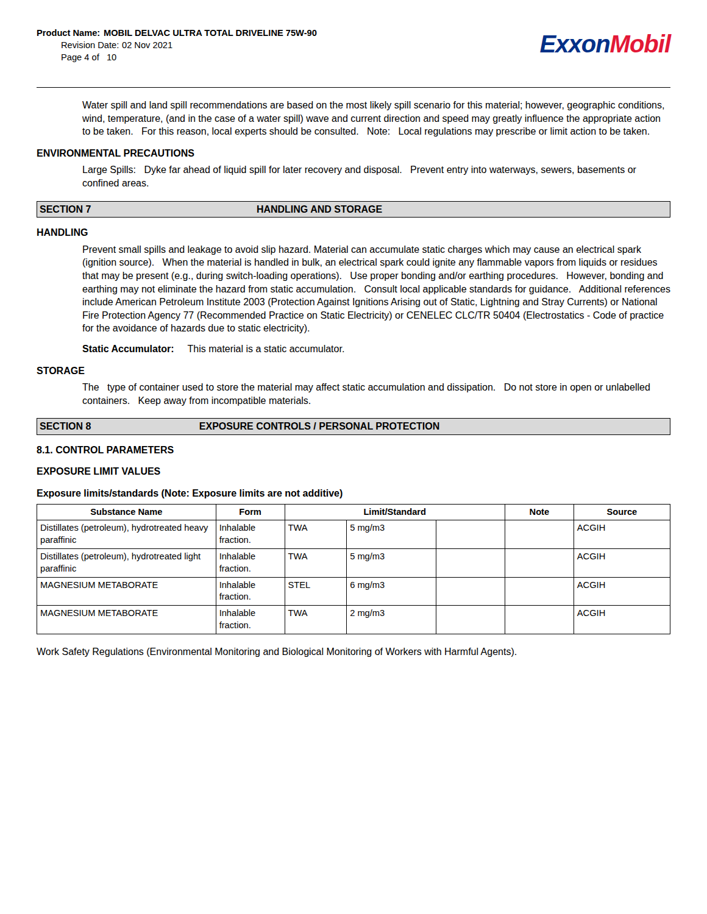Exxon Mobil
Product Name: MOBIL DELVAC ULTRA TOTAL DRIVELINE 75W-90
Revision Date: 02 Nov 2021
Page 4 of 10
Water spill and land spill recommendations are based on the most likely spill scenario for this material; however, geographic conditions, wind, temperature, (and in the case of a water spill) wave and current direction and speed may greatly influence the appropriate action to be taken. For this reason, local experts should be consulted. Note: Local regulations may prescribe or limit action to be taken.
ENVIRONMENTAL PRECAUTIONS
Large Spills: Dyke far ahead of liquid spill for later recovery and disposal. Prevent entry into waterways, sewers, basements or confined areas.
SECTION 7 HANDLING AND STORAGE
HANDLING
Prevent small spills and leakage to avoid slip hazard. Material can accumulate static charges which may cause an electrical spark (ignition source). When the material is handled in bulk, an electrical spark could ignite any flammable vapors from liquids or residues that may be present (e.g., during switch-loading operations). Use proper bonding and/or earthing procedures. However, bonding and earthing may not eliminate the hazard from static accumulation. Consult local applicable standards for guidance. Additional references include American Petroleum Institute 2003 (Protection Against Ignitions Arising out of Static, Lightning and Stray Currents) or National Fire Protection Agency 77 (Recommended Practice on Static Electricity) or CENELEC CLC/TR 50404 (Electrostatics - Code of practice for the avoidance of hazards due to static electricity).
Static Accumulator: This material is a static accumulator.
STORAGE
The type of container used to store the material may affect static accumulation and dissipation. Do not store in open or unlabelled containers. Keep away from incompatible materials.
SECTION 8 EXPOSURE CONTROLS / PERSONAL PROTECTION
8.1. CONTROL PARAMETERS
EXPOSURE LIMIT VALUES
Exposure limits/standards (Note: Exposure limits are not additive)
| Substance Name | Form | Limit/Standard | Note | Source |
| --- | --- | --- | --- | --- |
| Distillates (petroleum), hydrotreated heavy paraffinic | Inhalable fraction. | TWA | 5 mg/m3 | | | ACGIH |
| Distillates (petroleum), hydrotreated light paraffinic | Inhalable fraction. | TWA | 5 mg/m3 | | | ACGIH |
| MAGNESIUM METABORATE | Inhalable fraction. | STEL | 6 mg/m3 | | | ACGIH |
| MAGNESIUM METABORATE | Inhalable fraction. | TWA | 2 mg/m3 | | | ACGIH |
Work Safety Regulations (Environmental Monitoring and Biological Monitoring of Workers with Harmful Agents).